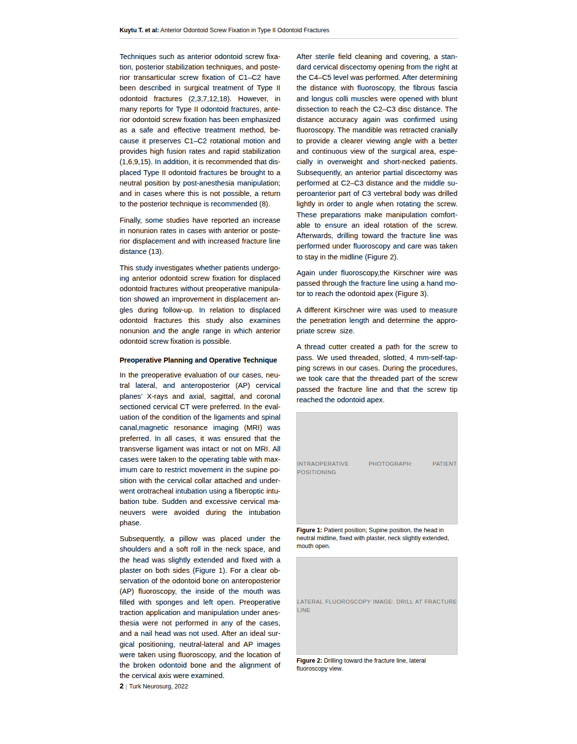Kuytu T. et al: Anterior Odontoid Screw Fixation in Type II Odontoid Fractures
Techniques such as anterior odontoid screw fixation, posterior stabilization techniques, and posterior transarticular screw fixation of C1–C2 have been described in surgical treatment of Type II odontoid fractures (2,3,7,12,18). However, in many reports for Type II odontoid fractures, anterior odontoid screw fixation has been emphasized as a safe and effective treatment method, because it preserves C1–C2 rotational motion and provides high fusion rates and rapid stabilization (1,6,9,15). In addition, it is recommended that displaced Type II odontoid fractures be brought to a neutral position by post-anesthesia manipulation; and in cases where this is not possible, a return to the posterior technique is recommended (8).
Finally, some studies have reported an increase in nonunion rates in cases with anterior or posterior displacement and with increased fracture line distance (13).
This study investigates whether patients undergoing anterior odontoid screw fixation for displaced odontoid fractures without preoperative manipulation showed an improvement in displacement angles during follow-up. In relation to displaced odontoid fractures this study also examines nonunion and the angle range in which anterior odontoid screw fixation is possible.
Preoperative Planning and Operative Technique
In the preoperative evaluation of our cases, neutral lateral, and anteroposterior (AP) cervical planes’ X-rays and axial, sagittal, and coronal sectioned cervical CT were preferred. In the evaluation of the condition of the ligaments and spinal canal,magnetic resonance imaging (MRI) was preferred. In all cases, it was ensured that the transverse ligament was intact or not on MRI. All cases were taken to the operating table with maximum care to restrict movement in the supine position with the cervical collar attached and underwent orotracheal intubation using a fiberoptic intubation tube. Sudden and excessive cervical maneuvers were avoided during the intubation phase.
Subsequently, a pillow was placed under the shoulders and a soft roll in the neck space, and the head was slightly extended and fixed with a plaster on both sides (Figure 1). For a clear observation of the odontoid bone on anteroposterior (AP) fluoroscopy, the inside of the mouth was filled with sponges and left open. Preoperative traction application and manipulation under anesthesia were not performed in any of the cases, and a nail head was not used. After an ideal surgical positioning, neutral-lateral and AP images were taken using fluoroscopy, and the location of the broken odontoid bone and the alignment of the cervical axis were examined.
After sterile field cleaning and covering, a standard cervical discectomy opening from the right at the C4–C5 level was performed. After determining the distance with fluoroscopy, the fibrous fascia and longus colli muscles were opened with blunt dissection to reach the C2–C3 disc distance. The distance accuracy again was confirmed using fluoroscopy. The mandible was retracted cranially to provide a clearer viewing angle with a better and continuous view of the surgical area, especially in overweight and short-necked patients. Subsequently, an anterior partial discectomy was performed at C2–C3 distance and the middle superoanterior part of C3 vertebral body was drilled lightly in order to angle when rotating the screw. These preparations make manipulation comfortable to ensure an ideal rotation of the screw. Afterwards, drilling toward the fracture line was performed under fluoroscopy and care was taken to stay in the midline (Figure 2).
Again under fluoroscopy,the Kirschner wire was passed through the fracture line using a hand motor to reach the odontoid apex (Figure 3).
A different Kirschner wire was used to measure the penetration length and determine the appropriate screw size.
A thread cutter created a path for the screw to pass. We used threaded, slotted, 4 mm-self-tapping screws in our cases. During the procedures, we took care that the threaded part of the screw passed the fracture line and that the screw tip reached the odontoid apex.
Intraoperative photograph: patient positioning
Figure 1: Patient position; Supine position, the head in neutral midline, fixed with plaster, neck slightly extended, mouth open.
Lateral fluoroscopy image: drill at fracture line
Figure 2: Drilling toward the fracture line, lateral fluoroscopy view.
2|Turk Neurosurg, 2022